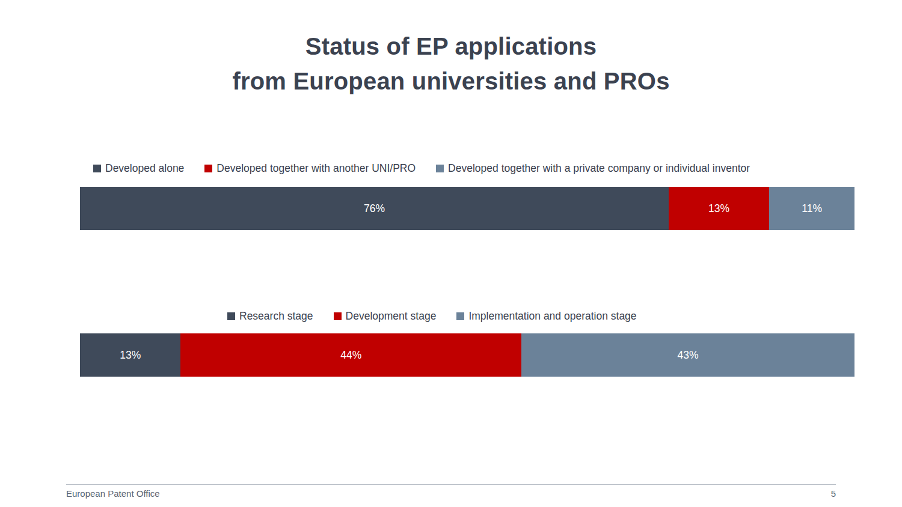Status of EP applications
from European universities and PROs
Developed alone Developed together with another UNI/PRO Developed together with a private company or individual inventor
76%
13%
11%
Research stage Development stage Implementation and operation stage
13%
44%
43%
European Patent Office
5